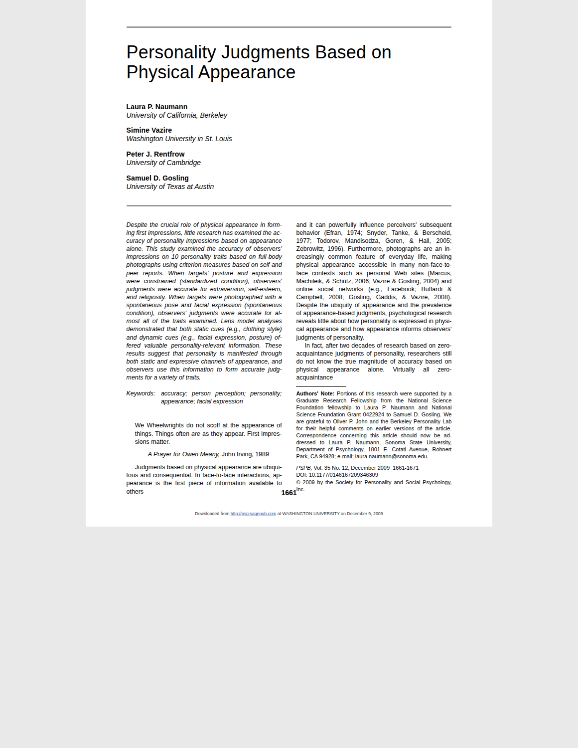Personality Judgments Based on
Physical Appearance
Laura P. Naumann
University of California, Berkeley
Simine Vazire
Washington University in St. Louis
Peter J. Rentfrow
University of Cambridge
Samuel D. Gosling
University of Texas at Austin
Despite the crucial role of physical appearance in forming first impressions, little research has examined the accuracy of personality impressions based on appearance alone. This study examined the accuracy of observers' impressions on 10 personality traits based on full-body photographs using criterion measures based on self and peer reports. When targets' posture and expression were constrained (standardized condition), observers' judgments were accurate for extraversion, self-esteem, and religiosity. When targets were photographed with a spontaneous pose and facial expression (spontaneous condition), observers' judgments were accurate for almost all of the traits examined. Lens model analyses demonstrated that both static cues (e.g., clothing style) and dynamic cues (e.g., facial expression, posture) offered valuable personality-relevant information. These results suggest that personality is manifested through both static and expressive channels of appearance, and observers use this information to form accurate judgments for a variety of traits.
Keywords: accuracy; person perception; personality; appearance; facial expression
We Wheelwrights do not scoff at the appearance of things. Things often are as they appear. First impressions matter. A Prayer for Owen Meany, John Irving, 1989
Judgments based on physical appearance are ubiquitous and consequential. In face-to-face interactions, appearance is the first piece of information available to others
and it can powerfully influence perceivers' subsequent behavior (Efran, 1974; Snyder, Tanke, & Berscheid, 1977; Todorov, Mandisodza, Goren, & Hall, 2005; Zebrowitz, 1996). Furthermore, photographs are an increasingly common feature of everyday life, making physical appearance accessible in many non-face-to-face contexts such as personal Web sites (Marcus, Machileik, & Schütz, 2006; Vazire & Gosling, 2004) and online social networks (e.g., Facebook; Buffardi & Campbell, 2008; Gosling, Gaddis, & Vazire, 2008). Despite the ubiquity of appearance and the prevalence of appearance-based judgments, psychological research reveals little about how personality is expressed in physical appearance and how appearance informs observers' judgments of personality.
In fact, after two decades of research based on zero-acquaintance judgments of personality, researchers still do not know the true magnitude of accuracy based on physical appearance alone. Virtually all zero-acquaintance
Authors' Note: Portions of this research were supported by a Graduate Research Fellowship from the National Science Foundation fellowship to Laura P. Naumann and National Science Foundation Grant 0422924 to Samuel D. Gosling. We are grateful to Oliver P. John and the Berkeley Personality Lab for their helpful comments on earlier versions of the article. Correspondence concerning this article should now be addressed to Laura P. Naumann, Sonoma State University, Department of Psychology, 1801 E. Cotati Avenue, Rohnert Park, CA 94928; e-mail: laura.naumann@sonoma.edu.
PSPB, Vol. 35 No. 12, December 2009 1661-1671
DOI: 10.1177/0146167209346309
© 2009 by the Society for Personality and Social Psychology, Inc.
1661
Downloaded from http://psp.sagepub.com at WASHINGTON UNIVERSITY on December 9, 2009